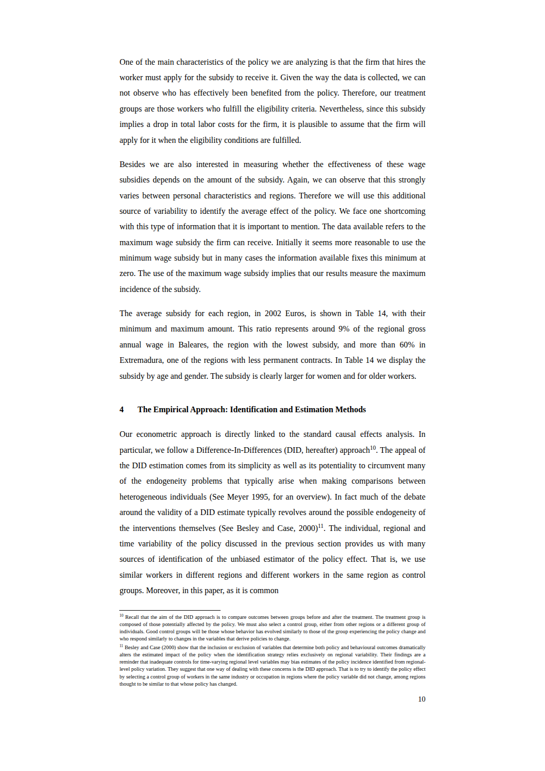One of the main characteristics of the policy we are analyzing is that the firm that hires the worker must apply for the subsidy to receive it. Given the way the data is collected, we can not observe who has effectively been benefited from the policy. Therefore, our treatment groups are those workers who fulfill the eligibility criteria. Nevertheless, since this subsidy implies a drop in total labor costs for the firm, it is plausible to assume that the firm will apply for it when the eligibility conditions are fulfilled.
Besides we are also interested in measuring whether the effectiveness of these wage subsidies depends on the amount of the subsidy. Again, we can observe that this strongly varies between personal characteristics and regions. Therefore we will use this additional source of variability to identify the average effect of the policy. We face one shortcoming with this type of information that it is important to mention. The data available refers to the maximum wage subsidy the firm can receive. Initially it seems more reasonable to use the minimum wage subsidy but in many cases the information available fixes this minimum at zero. The use of the maximum wage subsidy implies that our results measure the maximum incidence of the subsidy.
The average subsidy for each region, in 2002 Euros, is shown in Table 14, with their minimum and maximum amount. This ratio represents around 9% of the regional gross annual wage in Baleares, the region with the lowest subsidy, and more than 60% in Extremadura, one of the regions with less permanent contracts. In Table 14 we display the subsidy by age and gender. The subsidy is clearly larger for women and for older workers.
4 The Empirical Approach: Identification and Estimation Methods
Our econometric approach is directly linked to the standard causal effects analysis. In particular, we follow a Difference-In-Differences (DID, hereafter) approach10. The appeal of the DID estimation comes from its simplicity as well as its potentiality to circumvent many of the endogeneity problems that typically arise when making comparisons between heterogeneous individuals (See Meyer 1995, for an overview). In fact much of the debate around the validity of a DID estimate typically revolves around the possible endogeneity of the interventions themselves (See Besley and Case, 2000)11. The individual, regional and time variability of the policy discussed in the previous section provides us with many sources of identification of the unbiased estimator of the policy effect. That is, we use similar workers in different regions and different workers in the same region as control groups. Moreover, in this paper, as it is common
10 Recall that the aim of the DID approach is to compare outcomes between groups before and after the treatment. The treatment group is composed of those potentially affected by the policy. We must also select a control group, either from other regions or a different group of individuals. Good control groups will be those whose behavior has evolved similarly to those of the group experiencing the policy change and who respond similarly to changes in the variables that derive policies to change.
11 Besley and Case (2000) show that the inclusion or exclusion of variables that determine both policy and behavioural outcomes dramatically alters the estimated impact of the policy when the identification strategy relies exclusively on regional variability. Their findings are a reminder that inadequate controls for time-varying regional level variables may bias estimates of the policy incidence identified from regional-level policy variation. They suggest that one way of dealing with these concerns is the DID approach. That is to try to identify the policy effect by selecting a control group of workers in the same industry or occupation in regions where the policy variable did not change, among regions thought to be similar to that whose policy has changed.
10